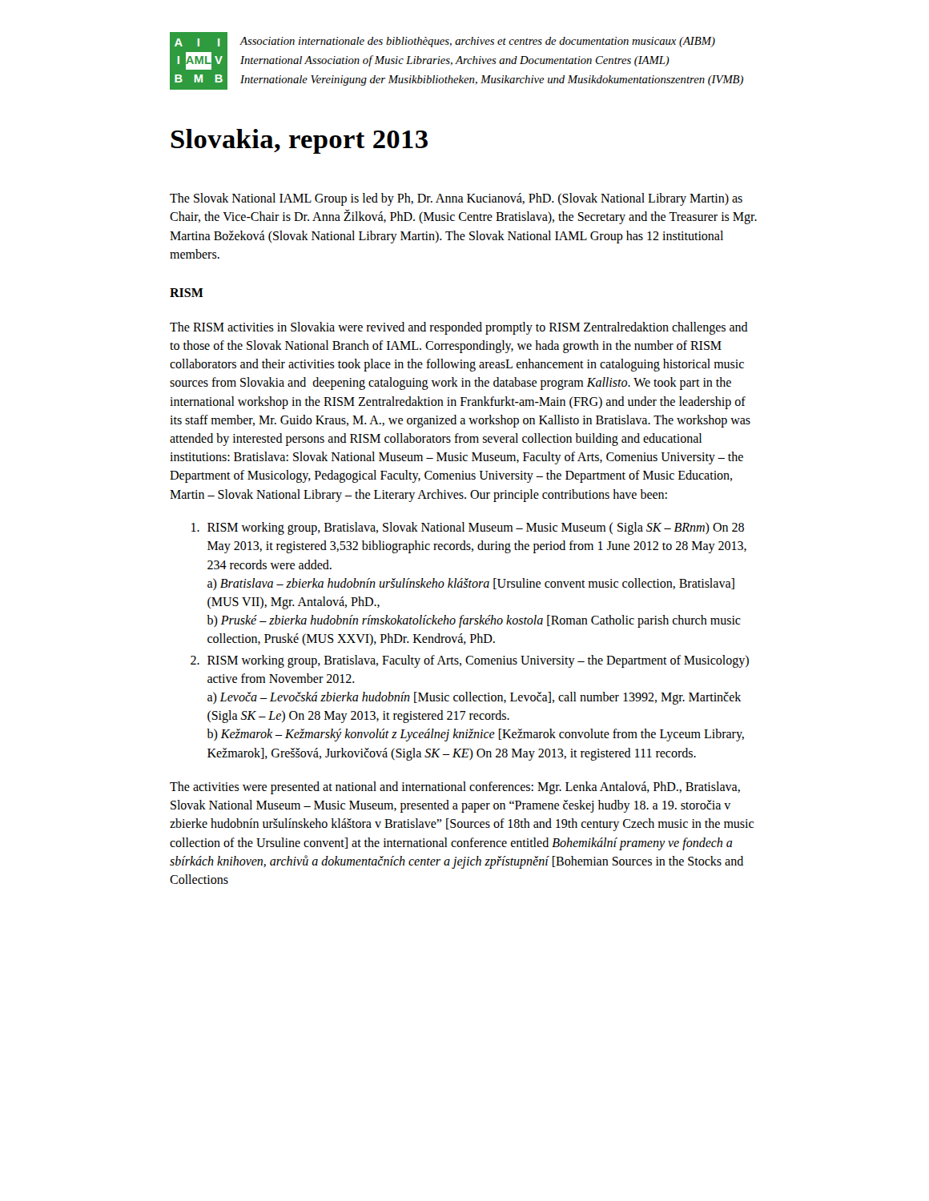AII IAML V BMB
Association internationale des bibliothèques, archives et centres de documentation musicaux (AIBM)
International Association of Music Libraries, Archives and Documentation Centres (IAML)
Internationale Vereinigung der Musikbibliotheken, Musikarchive und Musikdokumentationszentren (IVMB)
Slovakia, report 2013
The Slovak National IAML Group is led by Ph, Dr. Anna Kucianová, PhD. (Slovak National Library Martin) as Chair, the Vice-Chair is Dr. Anna Žilková, PhD. (Music Centre Bratislava), the Secretary and the Treasurer is Mgr. Martina Božeková (Slovak National Library Martin). The Slovak National IAML Group has 12 institutional members.
RISM
The RISM activities in Slovakia were revived and responded promptly to RISM Zentralredaktion challenges and to those of the Slovak National Branch of IAML. Correspondingly, we hada growth in the number of RISM collaborators and their activities took place in the following areasL enhancement in cataloguing historical music sources from Slovakia and deepening cataloguing work in the database program Kallisto. We took part in the international workshop in the RISM Zentralredaktion in Frankfurkt-am-Main (FRG) and under the leadership of its staff member, Mr. Guido Kraus, M. A., we organized a workshop on Kallisto in Bratislava. The workshop was attended by interested persons and RISM collaborators from several collection building and educational institutions: Bratislava: Slovak National Museum – Music Museum, Faculty of Arts, Comenius University – the Department of Musicology, Pedagogical Faculty, Comenius University – the Department of Music Education, Martin – Slovak National Library – the Literary Archives. Our principle contributions have been:
RISM working group, Bratislava, Slovak National Museum – Music Museum ( Sigla SK – BRnm) On 28 May 2013, it registered 3,532 bibliographic records, during the period from 1 June 2012 to 28 May 2013, 234 records were added.
a) Bratislava – zbierka hudobnín uršulínskeho kláštora [Ursuline convent music collection, Bratislava] (MUS VII), Mgr. Antalová, PhD.,
b) Pruské – zbierka hudobnín rímskokatolíckeho farského kostola [Roman Catholic parish church music collection, Pruské (MUS XXVI), PhDr. Kendrová, PhD.
RISM working group, Bratislava, Faculty of Arts, Comenius University – the Department of Musicology) active from November 2012.
a) Levoča – Levočská zbierka hudobnín [Music collection, Levoča], call number 13992, Mgr. Martinček (Sigla SK – Le) On 28 May 2013, it registered 217 records.
b) Kežmarok – Kežmarský konvolút z Lyceálnej knižnice [Kežmarok convolute from the Lyceum Library, Kežmarok], Greššová, Jurkovičová (Sigla SK – KE) On 28 May 2013, it registered 111 records.
The activities were presented at national and international conferences: Mgr. Lenka Antalová, PhD., Bratislava, Slovak National Museum – Music Museum, presented a paper on “Pramene českej hudby 18. a 19. storočia v zbierke hudobnín uršulínskeho kláštora v Bratislave” [Sources of 18th and 19th century Czech music in the music collection of the Ursuline convent] at the international conference entitled Bohemikální prameny ve fondech a sbírkách knihoven, archivů a dokumentačních center a jejich zpřístupnění [Bohemian Sources in the Stocks and Collections